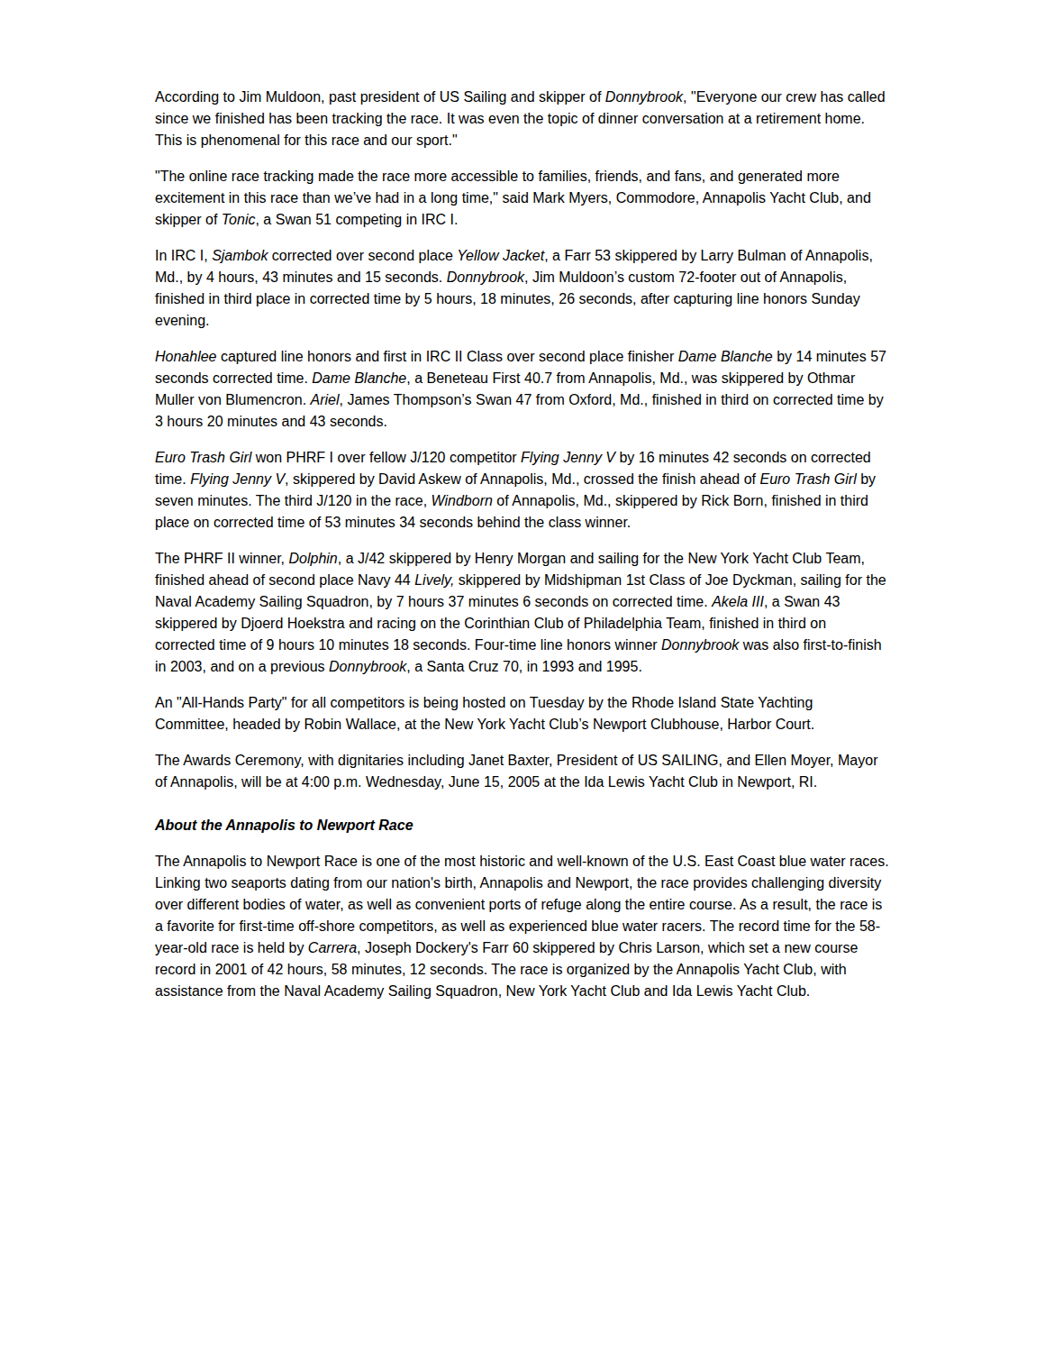According to Jim Muldoon, past president of US Sailing and skipper of Donnybrook, "Everyone our crew has called since we finished has been tracking the race. It was even the topic of dinner conversation at a retirement home. This is phenomenal for this race and our sport."
"The online race tracking made the race more accessible to families, friends, and fans, and generated more excitement in this race than we’ve had in a long time," said Mark Myers, Commodore, Annapolis Yacht Club, and skipper of Tonic, a Swan 51 competing in IRC I.
In IRC I, Sjambok corrected over second place Yellow Jacket, a Farr 53 skippered by Larry Bulman of Annapolis, Md., by 4 hours, 43 minutes and 15 seconds. Donnybrook, Jim Muldoon’s custom 72-footer out of Annapolis, finished in third place in corrected time by 5 hours, 18 minutes, 26 seconds, after capturing line honors Sunday evening.
Honahlee captured line honors and first in IRC II Class over second place finisher Dame Blanche by 14 minutes 57 seconds corrected time. Dame Blanche, a Beneteau First 40.7 from Annapolis, Md., was skippered by Othmar Muller von Blumencron. Ariel, James Thompson’s Swan 47 from Oxford, Md., finished in third on corrected time by 3 hours 20 minutes and 43 seconds.
Euro Trash Girl won PHRF I over fellow J/120 competitor Flying Jenny V by 16 minutes 42 seconds on corrected time. Flying Jenny V, skippered by David Askew of Annapolis, Md., crossed the finish ahead of Euro Trash Girl by seven minutes. The third J/120 in the race, Windborn of Annapolis, Md., skippered by Rick Born, finished in third place on corrected time of 53 minutes 34 seconds behind the class winner.
The PHRF II winner, Dolphin, a J/42 skippered by Henry Morgan and sailing for the New York Yacht Club Team, finished ahead of second place Navy 44 Lively, skippered by Midshipman 1st Class of Joe Dyckman, sailing for the Naval Academy Sailing Squadron, by 7 hours 37 minutes 6 seconds on corrected time. Akela III, a Swan 43 skippered by Djoerd Hoekstra and racing on the Corinthian Club of Philadelphia Team, finished in third on corrected time of 9 hours 10 minutes 18 seconds. Four-time line honors winner Donnybrook was also first-to-finish in 2003, and on a previous Donnybrook, a Santa Cruz 70, in 1993 and 1995.
An "All-Hands Party" for all competitors is being hosted on Tuesday by the Rhode Island State Yachting Committee, headed by Robin Wallace, at the New York Yacht Club’s Newport Clubhouse, Harbor Court.
The Awards Ceremony, with dignitaries including Janet Baxter, President of US SAILING, and Ellen Moyer, Mayor of Annapolis, will be at 4:00 p.m. Wednesday, June 15, 2005 at the Ida Lewis Yacht Club in Newport, RI.
About the Annapolis to Newport Race
The Annapolis to Newport Race is one of the most historic and well-known of the U.S. East Coast blue water races. Linking two seaports dating from our nation's birth, Annapolis and Newport, the race provides challenging diversity over different bodies of water, as well as convenient ports of refuge along the entire course. As a result, the race is a favorite for first-time off-shore competitors, as well as experienced blue water racers. The record time for the 58-year-old race is held by Carrera, Joseph Dockery's Farr 60 skippered by Chris Larson, which set a new course record in 2001 of 42 hours, 58 minutes, 12 seconds. The race is organized by the Annapolis Yacht Club, with assistance from the Naval Academy Sailing Squadron, New York Yacht Club and Ida Lewis Yacht Club.